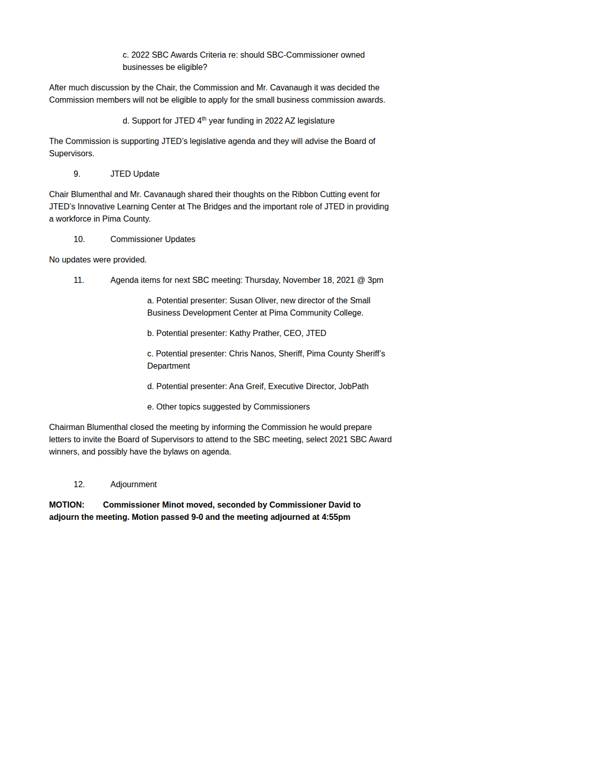c. 2022 SBC Awards Criteria re: should SBC-Commissioner owned businesses be eligible?
After much discussion by the Chair, the Commission and Mr. Cavanaugh it was decided the Commission members will not be eligible to apply for the small business commission awards.
d. Support for JTED 4th year funding in 2022 AZ legislature
The Commission is supporting JTED’s legislative agenda and they will advise the Board of Supervisors.
9. JTED Update
Chair Blumenthal and Mr. Cavanaugh shared their thoughts on the Ribbon Cutting event for JTED’s Innovative Learning Center at The Bridges and the important role of JTED in providing a workforce in Pima County.
10. Commissioner Updates
No updates were provided.
11. Agenda items for next SBC meeting: Thursday, November 18, 2021 @ 3pm
a. Potential presenter: Susan Oliver, new director of the Small Business Development Center at Pima Community College.
b. Potential presenter: Kathy Prather, CEO, JTED
c. Potential presenter: Chris Nanos, Sheriff, Pima County Sheriff’s Department
d. Potential presenter: Ana Greif, Executive Director, JobPath
e. Other topics suggested by Commissioners
Chairman Blumenthal closed the meeting by informing the Commission he would prepare letters to invite the Board of Supervisors to attend to the SBC meeting, select 2021 SBC Award winners, and possibly have the bylaws on agenda.
12. Adjournment
MOTION: Commissioner Minot moved, seconded by Commissioner David to adjourn the meeting. Motion passed 9-0 and the meeting adjourned at 4:55pm